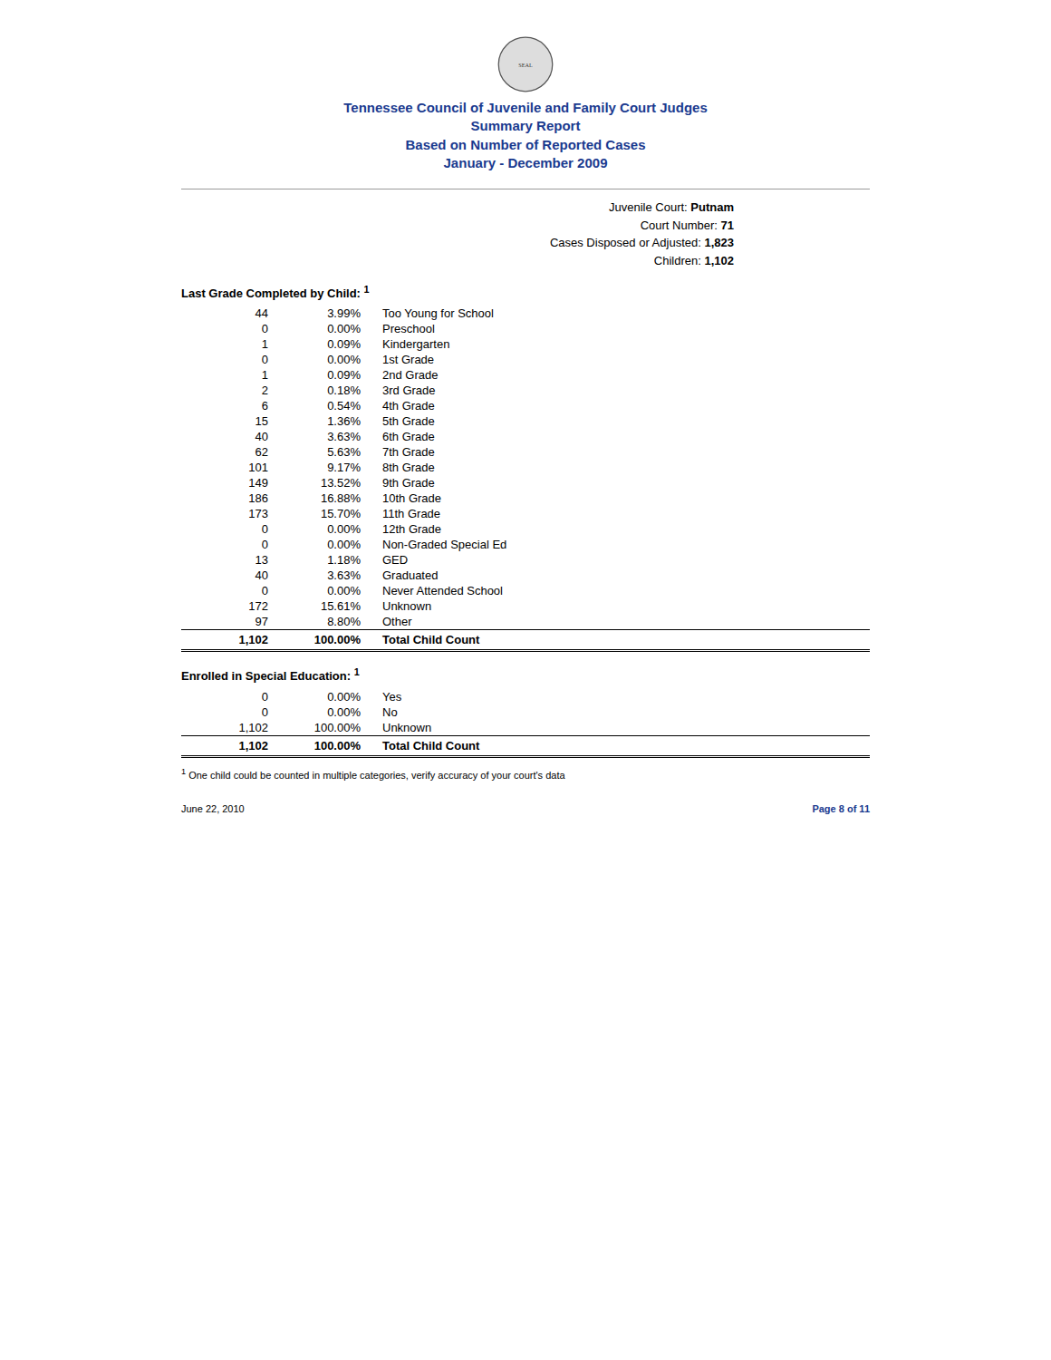Tennessee Council of Juvenile and Family Court Judges
Summary Report
Based on Number of Reported Cases
January - December 2009
Juvenile Court: Putnam
Court Number: 71
Cases Disposed or Adjusted: 1,823
Children: 1,102
Last Grade Completed by Child: 1
| 44 | 3.99% | Too Young for School |
| 0 | 0.00% | Preschool |
| 1 | 0.09% | Kindergarten |
| 0 | 0.00% | 1st Grade |
| 1 | 0.09% | 2nd Grade |
| 2 | 0.18% | 3rd Grade |
| 6 | 0.54% | 4th Grade |
| 15 | 1.36% | 5th Grade |
| 40 | 3.63% | 6th Grade |
| 62 | 5.63% | 7th Grade |
| 101 | 9.17% | 8th Grade |
| 149 | 13.52% | 9th Grade |
| 186 | 16.88% | 10th Grade |
| 173 | 15.70% | 11th Grade |
| 0 | 0.00% | 12th Grade |
| 0 | 0.00% | Non-Graded Special Ed |
| 13 | 1.18% | GED |
| 40 | 3.63% | Graduated |
| 0 | 0.00% | Never Attended School |
| 172 | 15.61% | Unknown |
| 97 | 8.80% | Other |
| 1,102 | 100.00% | Total Child Count |
Enrolled in Special Education: 1
| 0 | 0.00% | Yes |
| 0 | 0.00% | No |
| 1,102 | 100.00% | Unknown |
| 1,102 | 100.00% | Total Child Count |
1 One child could be counted in multiple categories, verify accuracy of your court's data
June 22, 2010
Page 8 of 11